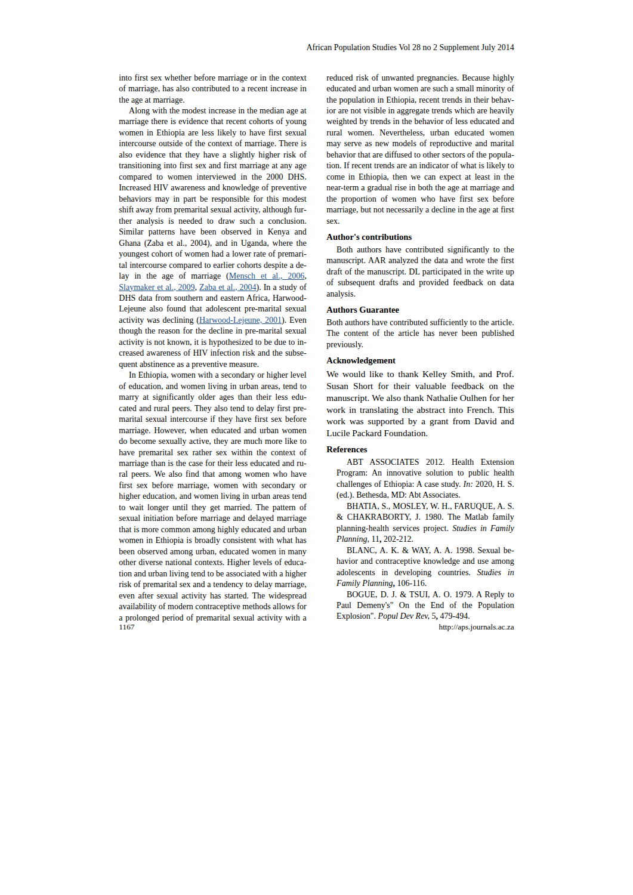African Population Studies Vol 28 no 2 Supplement July 2014
into first sex whether before marriage or in the context of marriage, has also contributed to a recent increase in the age at marriage.
Along with the modest increase in the median age at marriage there is evidence that recent cohorts of young women in Ethiopia are less likely to have first sexual intercourse outside of the context of marriage. There is also evidence that they have a slightly higher risk of transitioning into first sex and first marriage at any age compared to women interviewed in the 2000 DHS. Increased HIV awareness and knowledge of preventive behaviors may in part be responsible for this modest shift away from premarital sexual activity, although further analysis is needed to draw such a conclusion. Similar patterns have been observed in Kenya and Ghana (Zaba et al., 2004), and in Uganda, where the youngest cohort of women had a lower rate of premarital intercourse compared to earlier cohorts despite a delay in the age of marriage (Mensch et al., 2006, Slaymaker et al., 2009, Zaba et al., 2004). In a study of DHS data from southern and eastern Africa, Harwood-Lejeune also found that adolescent pre-marital sexual activity was declining (Harwood-Lejeune, 2001). Even though the reason for the decline in pre-marital sexual activity is not known, it is hypothesized to be due to increased awareness of HIV infection risk and the subsequent abstinence as a preventive measure.
In Ethiopia, women with a secondary or higher level of education, and women living in urban areas, tend to marry at significantly older ages than their less educated and rural peers. They also tend to delay first premarital sexual intercourse if they have first sex before marriage. However, when educated and urban women do become sexually active, they are much more like to have premarital sex rather sex within the context of marriage than is the case for their less educated and rural peers. We also find that among women who have first sex before marriage, women with secondary or higher education, and women living in urban areas tend to wait longer until they get married. The pattern of sexual initiation before marriage and delayed marriage that is more common among highly educated and urban women in Ethiopia is broadly consistent with what has been observed among urban, educated women in many other diverse national contexts. Higher levels of education and urban living tend to be associated with a higher risk of premarital sex and a tendency to delay marriage, even after sexual activity has started. The widespread availability of modern contraceptive methods allows for a prolonged period of premarital sexual activity with a reduced risk of unwanted pregnancies. Because highly educated and urban women are such a small minority of the population in Ethiopia, recent trends in their behavior are not visible in aggregate trends which are heavily weighted by trends in the behavior of less educated and rural women. Nevertheless, urban educated women may serve as new models of reproductive and marital behavior that are diffused to other sectors of the population. If recent trends are an indicator of what is likely to come in Ethiopia, then we can expect at least in the near-term a gradual rise in both the age at marriage and the proportion of women who have first sex before marriage, but not necessarily a decline in the age at first sex.
Author's contributions
Both authors have contributed significantly to the manuscript. AAR analyzed the data and wrote the first draft of the manuscript. DL participated in the write up of subsequent drafts and provided feedback on data analysis.
Authors Guarantee
Both authors have contributed sufficiently to the article. The content of the article has never been published previously.
Acknowledgement
We would like to thank Kelley Smith, and Prof. Susan Short for their valuable feedback on the manuscript. We also thank Nathalie Oulhen for her work in translating the abstract into French. This work was supported by a grant from David and Lucile Packard Foundation.
References
ABT ASSOCIATES 2012. Health Extension Program: An innovative solution to public health challenges of Ethiopia: A case study. In: 2020, H. S. (ed.). Bethesda, MD: Abt Associates.
BHATIA, S., MOSLEY, W. H., FARUQUE, A. S. & CHAKRABORTY, J. 1980. The Matlab family planning-health services project. Studies in Family Planning, 11, 202-212.
BLANC, A. K. & WAY, A. A. 1998. Sexual behavior and contraceptive knowledge and use among adolescents in developing countries. Studies in Family Planning, 106-116.
BOGUE, D. J. & TSUI, A. O. 1979. A Reply to Paul Demeny's" On the End of the Population Explosion". Popul Dev Rev, 5, 479-494.
1167 http://aps.journals.ac.za